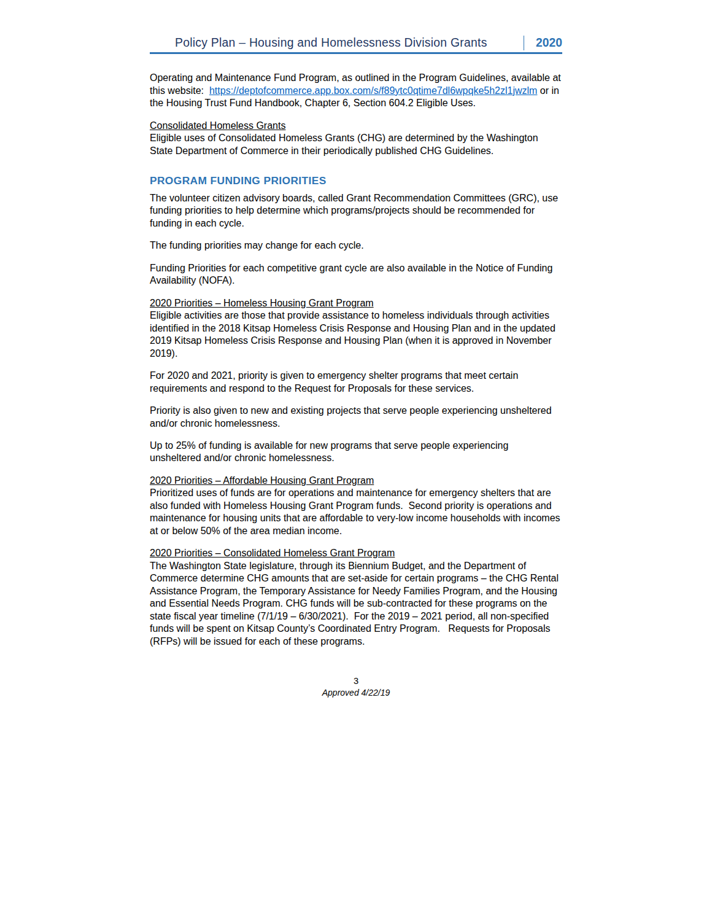Policy Plan – Housing and Homelessness Division Grants
2020
Operating and Maintenance Fund Program, as outlined in the Program Guidelines, available at this website: https://deptofcommerce.app.box.com/s/f89ytc0qtime7dl6wpqke5h2zl1jwzlm or in the Housing Trust Fund Handbook, Chapter 6, Section 604.2 Eligible Uses.
Consolidated Homeless Grants
Eligible uses of Consolidated Homeless Grants (CHG) are determined by the Washington State Department of Commerce in their periodically published CHG Guidelines.
Program Funding Priorities
The volunteer citizen advisory boards, called Grant Recommendation Committees (GRC), use funding priorities to help determine which programs/projects should be recommended for funding in each cycle.
The funding priorities may change for each cycle.
Funding Priorities for each competitive grant cycle are also available in the Notice of Funding Availability (NOFA).
2020 Priorities – Homeless Housing Grant Program
Eligible activities are those that provide assistance to homeless individuals through activities identified in the 2018 Kitsap Homeless Crisis Response and Housing Plan and in the updated 2019 Kitsap Homeless Crisis Response and Housing Plan (when it is approved in November 2019).
For 2020 and 2021, priority is given to emergency shelter programs that meet certain requirements and respond to the Request for Proposals for these services.
Priority is also given to new and existing projects that serve people experiencing unsheltered and/or chronic homelessness.
Up to 25% of funding is available for new programs that serve people experiencing unsheltered and/or chronic homelessness.
2020 Priorities – Affordable Housing Grant Program
Prioritized uses of funds are for operations and maintenance for emergency shelters that are also funded with Homeless Housing Grant Program funds. Second priority is operations and maintenance for housing units that are affordable to very-low income households with incomes at or below 50% of the area median income.
2020 Priorities – Consolidated Homeless Grant Program
The Washington State legislature, through its Biennium Budget, and the Department of Commerce determine CHG amounts that are set-aside for certain programs – the CHG Rental Assistance Program, the Temporary Assistance for Needy Families Program, and the Housing and Essential Needs Program. CHG funds will be sub-contracted for these programs on the state fiscal year timeline (7/1/19 – 6/30/2021). For the 2019 – 2021 period, all non-specified funds will be spent on Kitsap County’s Coordinated Entry Program. Requests for Proposals (RFPs) will be issued for each of these programs.
3 Approved 4/22/19